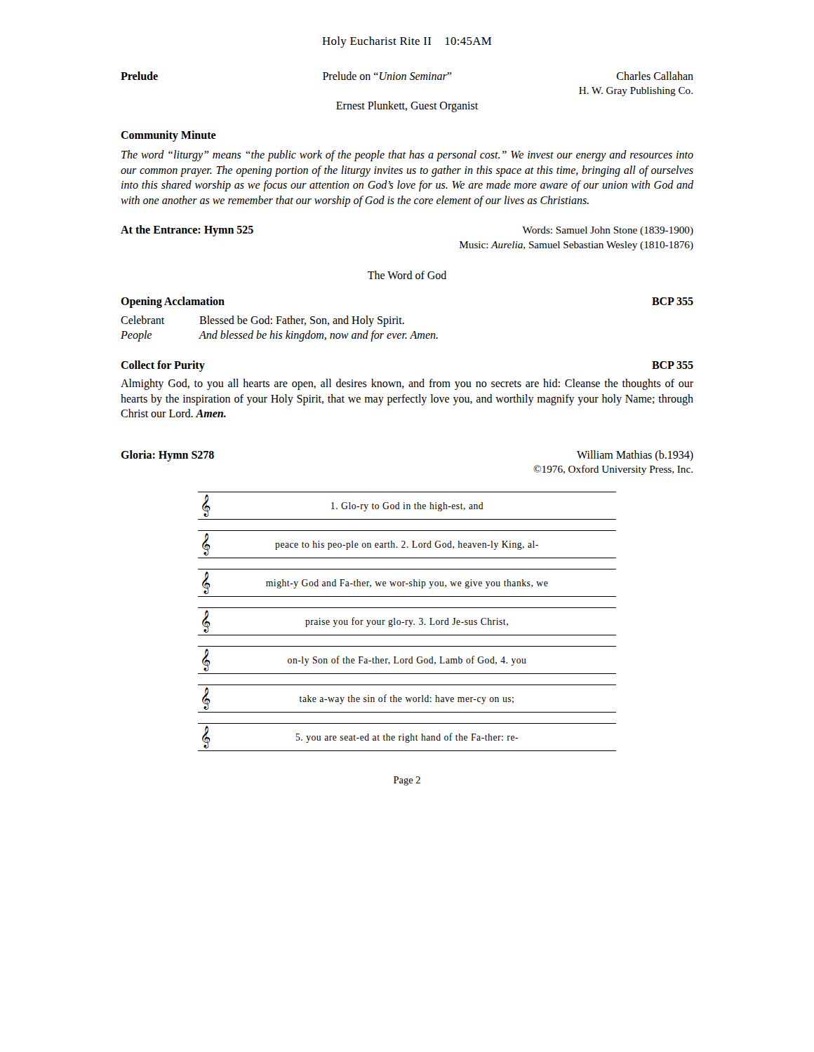Holy Eucharist Rite II 10:45AM
Prelude Prelude on “Union Seminar” Charles Callahan
H. W. Gray Publishing Co.
Ernest Plunkett, Guest Organist
Community Minute
The word “liturgy” means “the public work of the people that has a personal cost.” We invest our energy and resources into our common prayer. The opening portion of the liturgy invites us to gather in this space at this time, bringing all of ourselves into this shared worship as we focus our attention on God’s love for us. We are made more aware of our union with God and with one another as we remember that our worship of God is the core element of our lives as Christians.
At the Entrance: Hymn 525 Words: Samuel John Stone (1839-1900)
Music: Aurelia, Samuel Sebastian Wesley (1810-1876)
The Word of God
BCP 355 Opening Acclamation
Celebrant Blessed be God: Father, Son, and Holy Spirit.
People And blessed be his kingdom, now and for ever. Amen.
BCP 355 Collect for Purity
Almighty God, to you all hearts are open, all desires known, and from you no secrets are hid: Cleanse the thoughts of our hearts by the inspiration of your Holy Spirit, that we may perfectly love you, and worthily magnify your holy Name; through Christ our Lord. Amen.
Gloria: Hymn S278 William Mathias (b.1934)
©1976, Oxford University Press, Inc.
𝄞
1. Glo-ry to God in the high-est, and
𝄞
peace to his peo-ple on earth. 2. Lord God, heaven-ly King, al-
𝄞
might-y God and Fa-ther, we wor-ship you, we give you thanks, we
𝄞
praise you for your glo-ry. 3. Lord Je-sus Christ,
𝄞
on-ly Son of the Fa-ther, Lord God, Lamb of God, 4. you
𝄞
take a-way the sin of the world: have mer-cy on us;
𝄞
5. you are seat-ed at the right hand of the Fa-ther: re-
Page 2